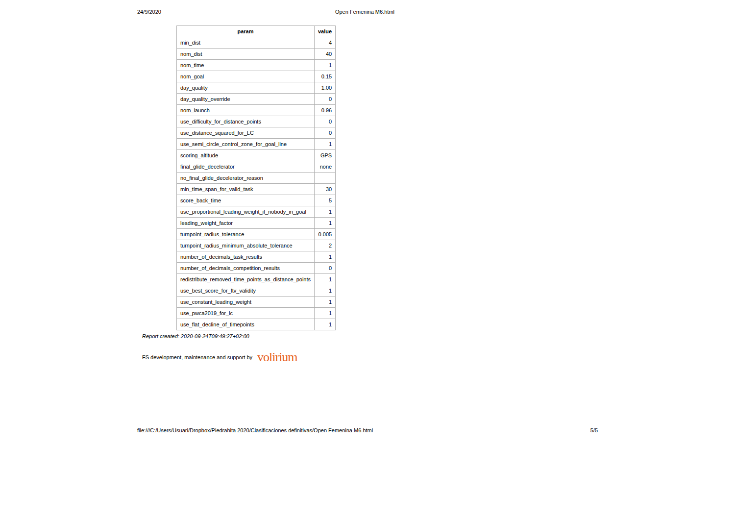24/9/2020
Open Femenina M6.html
| param | value |
| --- | --- |
| min_dist | 4 |
| nom_dist | 40 |
| nom_time | 1 |
| nom_goal | 0.15 |
| day_quality | 1.00 |
| day_quality_override | 0 |
| nom_launch | 0.96 |
| use_difficulty_for_distance_points | 0 |
| use_distance_squared_for_LC | 0 |
| use_semi_circle_control_zone_for_goal_line | 1 |
| scoring_altitude | GPS |
| final_glide_decelerator | none |
| no_final_glide_decelerator_reason | |
| min_time_span_for_valid_task | 30 |
| score_back_time | 5 |
| use_proportional_leading_weight_if_nobody_in_goal | 1 |
| leading_weight_factor | 1 |
| turnpoint_radius_tolerance | 0.005 |
| turnpoint_radius_minimum_absolute_tolerance | 2 |
| number_of_decimals_task_results | 1 |
| number_of_decimals_competition_results | 0 |
| redistribute_removed_time_points_as_distance_points | 1 |
| use_best_score_for_ftv_validity | 1 |
| use_constant_leading_weight | 1 |
| use_pwca2019_for_lc | 1 |
| use_flat_decline_of_timepoints | 1 |
Report created: 2020-09-24T09:49:27+02:00
FS development, maintenance and support by volirium
file:///C:/Users/Usuari/Dropbox/Piedrahita 2020/Clasificaciones definitivas/Open Femenina M6.html
5/5